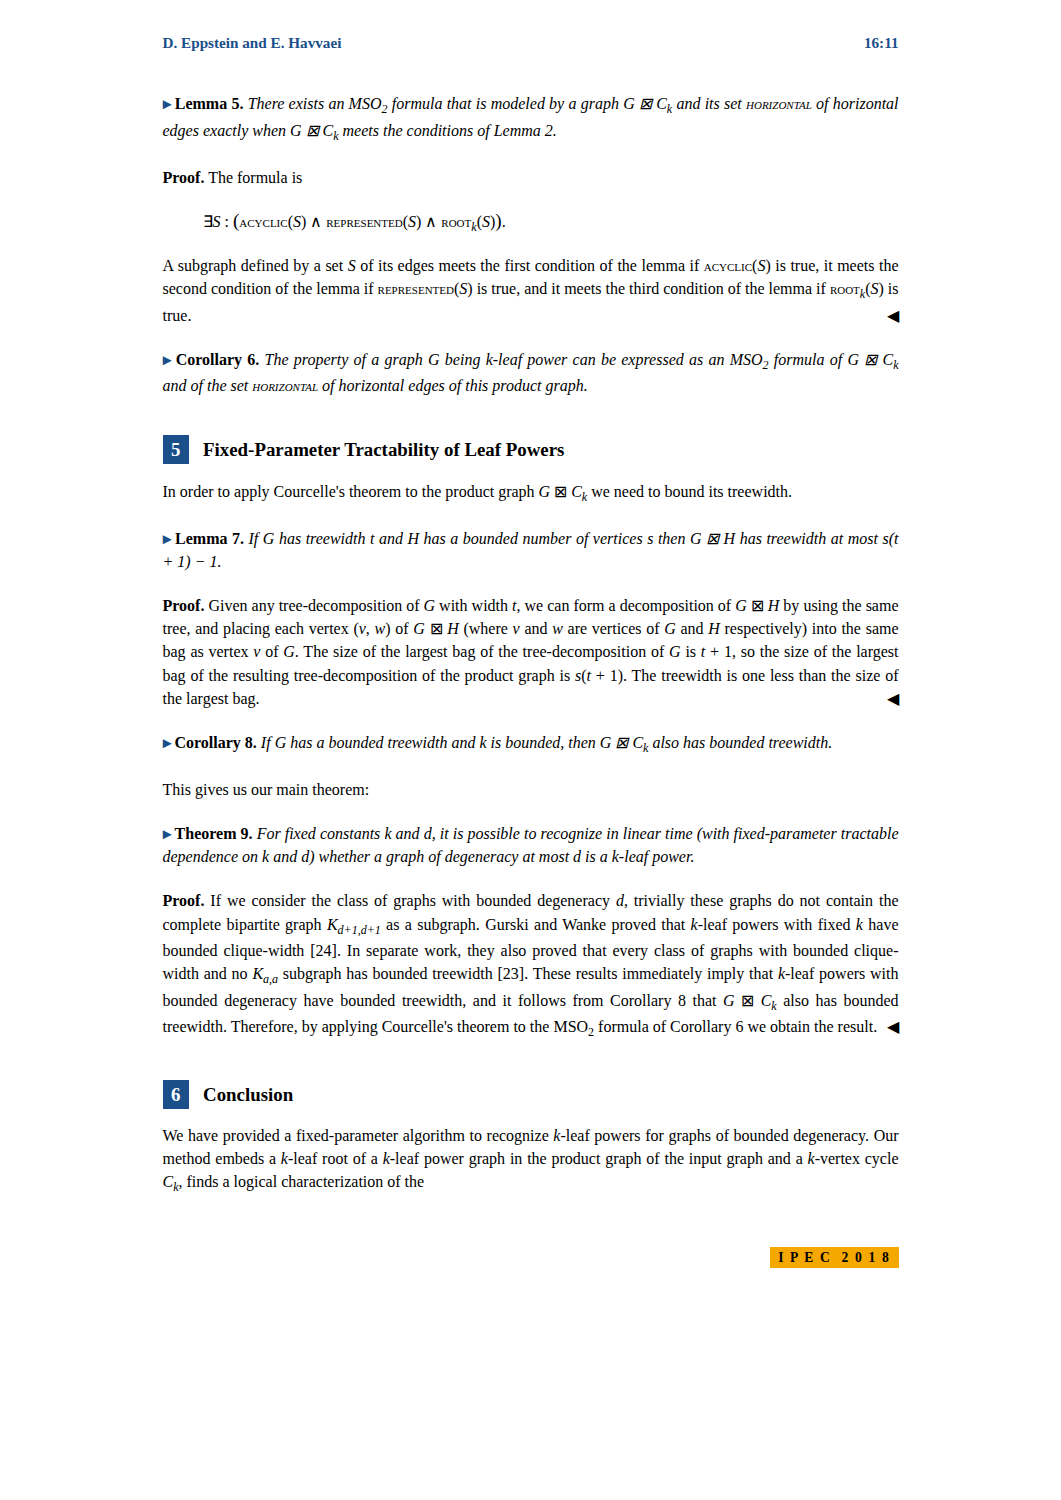D. Eppstein and E. Havvaei 16:11
▸ Lemma 5. There exists an MSO2 formula that is modeled by a graph G ⊠ Ck and its set horizontal of horizontal edges exactly when G ⊠ Ck meets the conditions of Lemma 2.
Proof. The formula is
∃S : (acyclic(S) ∧ represented(S) ∧ rootk(S)).
A subgraph defined by a set S of its edges meets the first condition of the lemma if acyclic(S) is true, it meets the second condition of the lemma if represented(S) is true, and it meets the third condition of the lemma if rootk(S) is true. ◀
▸ Corollary 6. The property of a graph G being k-leaf power can be expressed as an MSO2 formula of G ⊠ Ck and of the set horizontal of horizontal edges of this product graph.
5 Fixed-Parameter Tractability of Leaf Powers
In order to apply Courcelle's theorem to the product graph G ⊠ Ck we need to bound its treewidth.
▸ Lemma 7. If G has treewidth t and H has a bounded number of vertices s then G ⊠ H has treewidth at most s(t + 1) − 1.
Proof. Given any tree-decomposition of G with width t, we can form a decomposition of G ⊠ H by using the same tree, and placing each vertex (v, w) of G ⊠ H (where v and w are vertices of G and H respectively) into the same bag as vertex v of G. The size of the largest bag of the tree-decomposition of G is t + 1, so the size of the largest bag of the resulting tree-decomposition of the product graph is s(t + 1). The treewidth is one less than the size of the largest bag. ◀
▸ Corollary 8. If G has a bounded treewidth and k is bounded, then G ⊠ Ck also has bounded treewidth.
This gives us our main theorem:
▸ Theorem 9. For fixed constants k and d, it is possible to recognize in linear time (with fixed-parameter tractable dependence on k and d) whether a graph of degeneracy at most d is a k-leaf power.
Proof. If we consider the class of graphs with bounded degeneracy d, trivially these graphs do not contain the complete bipartite graph Kd+1,d+1 as a subgraph. Gurski and Wanke proved that k-leaf powers with fixed k have bounded clique-width [24]. In separate work, they also proved that every class of graphs with bounded clique-width and no Ka,a subgraph has bounded treewidth [23]. These results immediately imply that k-leaf powers with bounded degeneracy have bounded treewidth, and it follows from Corollary 8 that G ⊠ Ck also has bounded treewidth. Therefore, by applying Courcelle's theorem to the MSO2 formula of Corollary 6 we obtain the result. ◀
6 Conclusion
We have provided a fixed-parameter algorithm to recognize k-leaf powers for graphs of bounded degeneracy. Our method embeds a k-leaf root of a k-leaf power graph in the product graph of the input graph and a k-vertex cycle Ck, finds a logical characterization of the
I P E C 2 0 1 8